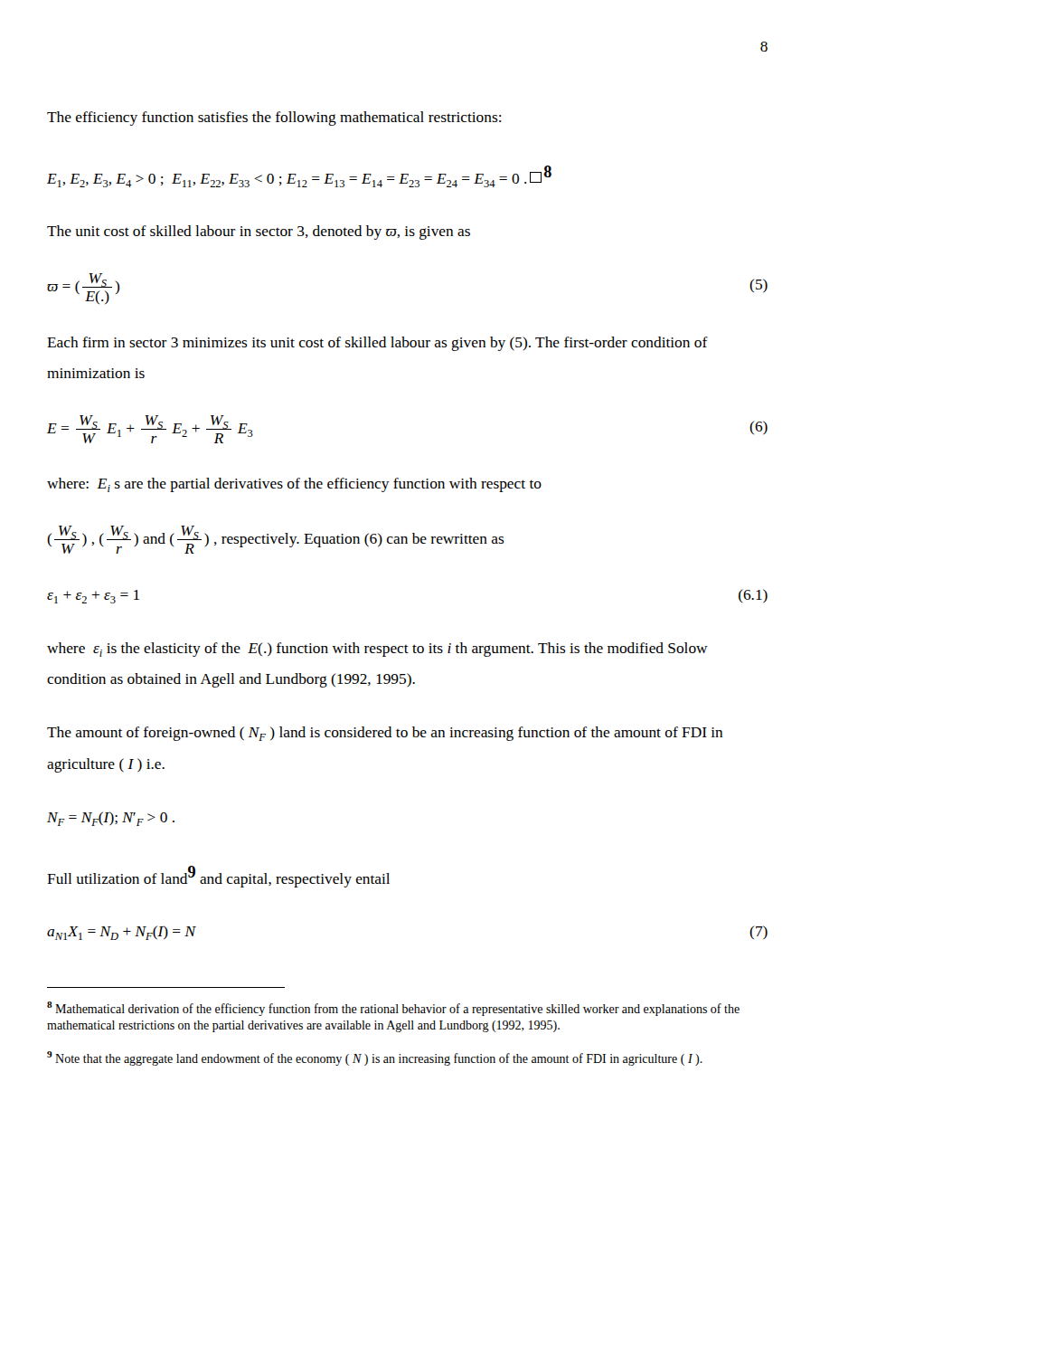8
The efficiency function satisfies the following mathematical restrictions:
E1, E2, E3, E4 > 0 ; E11, E22, E33 < 0 ; E12 = E13 = E14 = E23 = E24 = E34 = 0 . 8
The unit cost of skilled labour in sector 3, denoted by ϖ, is given as
ϖ = (WS E(.)) (5)
Each firm in sector 3 minimizes its unit cost of skilled labour as given by (5). The first-order condition of minimization is
E = WS W E1 + WS r E2 + WS R E3 (6)
where: Ei s are the partial derivatives of the efficiency function with respect to
(WS W) , (WS r) and (WS R) , respectively. Equation (6) can be rewritten as
ε1 + ε2 + ε3 = 1 (6.1)
where εi is the elasticity of the E(.) function with respect to its i th argument. This is the modified Solow condition as obtained in Agell and Lundborg (1992, 1995).
The amount of foreign-owned ( NF ) land is considered to be an increasing function of the amount of FDI in agriculture ( I ) i.e.
NF = NF(I); N′F > 0 .
Full utilization of land9 and capital, respectively entail
aN1X1 = ND + NF(I) = N (7)
8 Mathematical derivation of the efficiency function from the rational behavior of a representative skilled worker and explanations of the mathematical restrictions on the partial derivatives are available in Agell and Lundborg (1992, 1995).
9 Note that the aggregate land endowment of the economy ( N ) is an increasing function of the amount of FDI in agriculture ( I ).